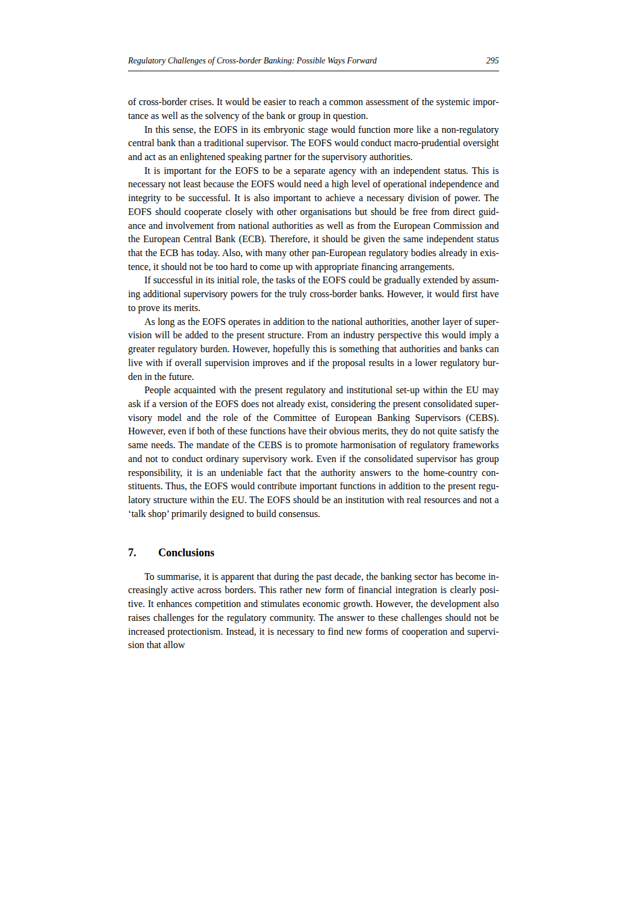Regulatory Challenges of Cross-border Banking: Possible Ways Forward 295
of cross-border crises. It would be easier to reach a common assessment of the systemic importance as well as the solvency of the bank or group in question.
In this sense, the EOFS in its embryonic stage would function more like a non-regulatory central bank than a traditional supervisor. The EOFS would conduct macro-prudential oversight and act as an enlightened speaking partner for the supervisory authorities.
It is important for the EOFS to be a separate agency with an independent status. This is necessary not least because the EOFS would need a high level of operational independence and integrity to be successful. It is also important to achieve a necessary division of power. The EOFS should cooperate closely with other organisations but should be free from direct guidance and involvement from national authorities as well as from the European Commission and the European Central Bank (ECB). Therefore, it should be given the same independent status that the ECB has today. Also, with many other pan-European regulatory bodies already in existence, it should not be too hard to come up with appropriate financing arrangements.
If successful in its initial role, the tasks of the EOFS could be gradually extended by assuming additional supervisory powers for the truly cross-border banks. However, it would first have to prove its merits.
As long as the EOFS operates in addition to the national authorities, another layer of supervision will be added to the present structure. From an industry perspective this would imply a greater regulatory burden. However, hopefully this is something that authorities and banks can live with if overall supervision improves and if the proposal results in a lower regulatory burden in the future.
People acquainted with the present regulatory and institutional set-up within the EU may ask if a version of the EOFS does not already exist, considering the present consolidated supervisory model and the role of the Committee of European Banking Supervisors (CEBS). However, even if both of these functions have their obvious merits, they do not quite satisfy the same needs. The mandate of the CEBS is to promote harmonisation of regulatory frameworks and not to conduct ordinary supervisory work. Even if the consolidated supervisor has group responsibility, it is an undeniable fact that the authority answers to the home-country constituents. Thus, the EOFS would contribute important functions in addition to the present regulatory structure within the EU. The EOFS should be an institution with real resources and not a ‘talk shop’ primarily designed to build consensus.
7. Conclusions
To summarise, it is apparent that during the past decade, the banking sector has become increasingly active across borders. This rather new form of financial integration is clearly positive. It enhances competition and stimulates economic growth. However, the development also raises challenges for the regulatory community. The answer to these challenges should not be increased protectionism. Instead, it is necessary to find new forms of cooperation and supervision that allow